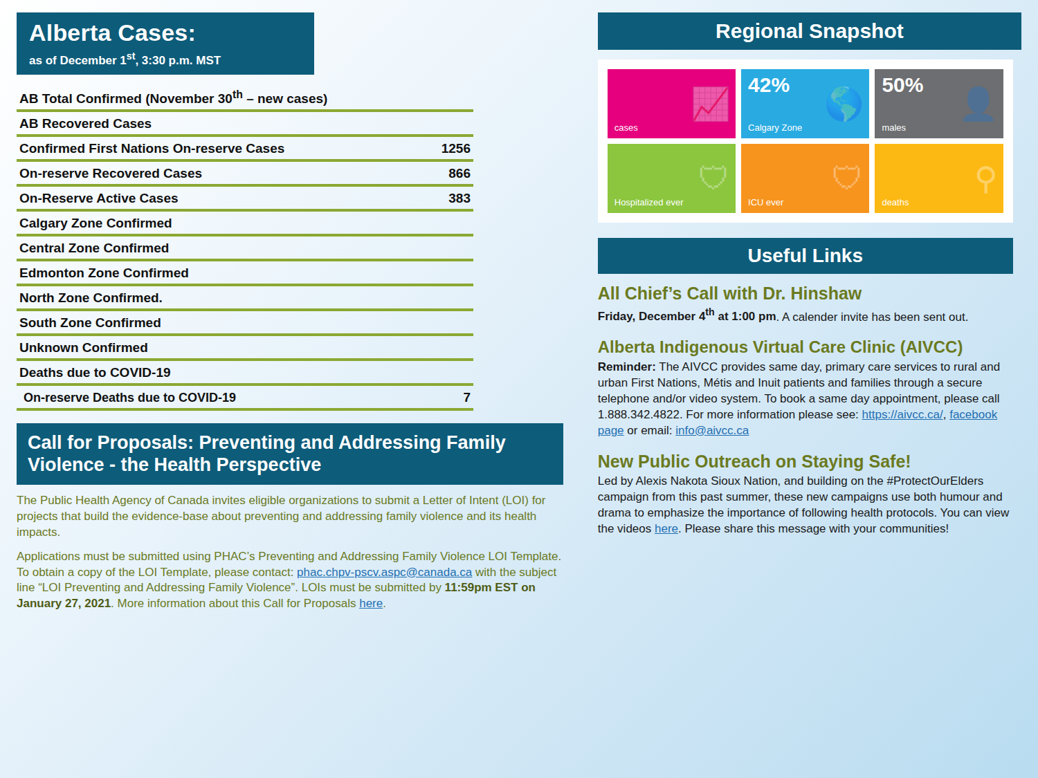Alberta Cases:
as of December 1st, 3:30 p.m. MST
AB Total Confirmed (November 30th – new cases)
AB Recovered Cases
Confirmed First Nations On-reserve Cases 1256
On-reserve Recovered Cases 866
On-Reserve Active Cases 383
Calgary Zone Confirmed
Central Zone Confirmed
Edmonton Zone Confirmed
North Zone Confirmed.
South Zone Confirmed
Unknown Confirmed
Deaths due to COVID-19
On-reserve Deaths due to COVID-19 7
Call for Proposals: Preventing and Addressing Family Violence - the Health Perspective
The Public Health Agency of Canada invites eligible organizations to submit a Letter of Intent (LOI) for projects that build the evidence-base about preventing and addressing family violence and its health impacts.
Applications must be submitted using PHAC’s Preventing and Addressing Family Violence LOI Template. To obtain a copy of the LOI Template, please contact: phac.chpv-pscv.aspc@canada.ca with the subject line “LOI Preventing and Addressing Family Violence”. LOIs must be submitted by 11:59pm EST on January 27, 2021. More information about this Call for Proposals here.
Regional Snapshot
📈
cases
42%
🌎
Calgary Zone
50%
👤
males
🛡
Hospitalized ever
🛡
ICU ever
⚲
deaths
Useful Links
All Chief’s Call with Dr. Hinshaw
Friday, December 4th at 1:00 pm. A calender invite has been sent out.
Alberta Indigenous Virtual Care Clinic (AIVCC)
Reminder: The AIVCC provides same day, primary care services to rural and urban First Nations, Métis and Inuit patients and families through a secure telephone and/or video system. To book a same day appointment, please call 1.888.342.4822. For more information please see: https://aivcc.ca/, facebook page or email: info@aivcc.ca
New Public Outreach on Staying Safe!
Led by Alexis Nakota Sioux Nation, and building on the #ProtectOurElders campaign from this past summer, these new campaigns use both humour and drama to emphasize the importance of following health protocols. You can view the videos here. Please share this message with your communities!